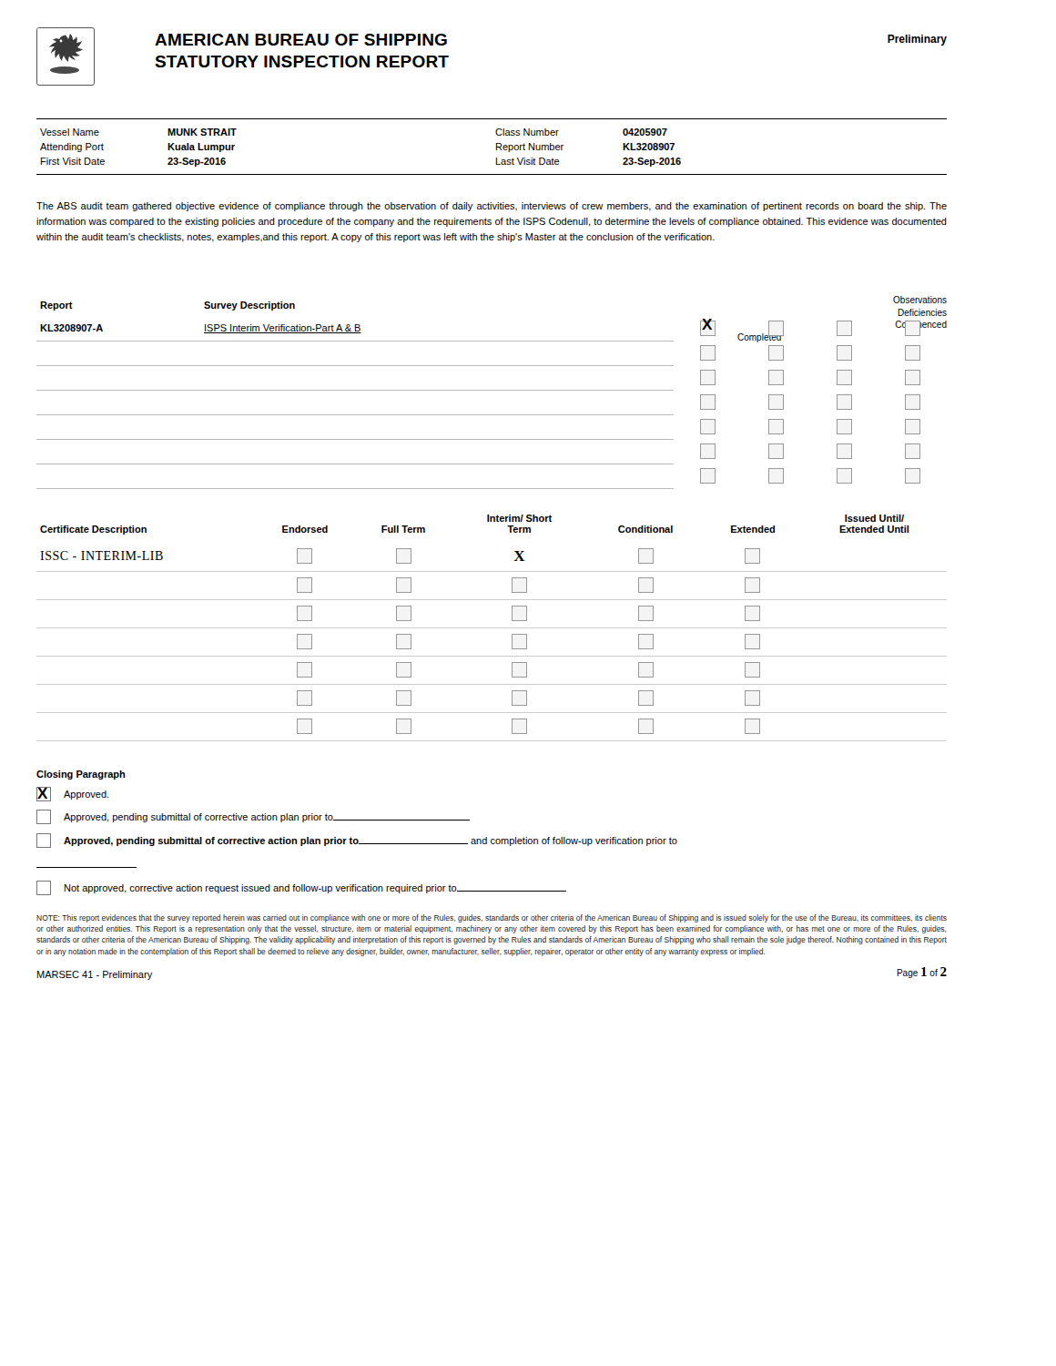AMERICAN BUREAU OF SHIPPING
STATUTORY INSPECTION REPORT
Preliminary
| Vessel Name | MUNK STRAIT | Class Number | 04205907 |
| Attending Port | Kuala Lumpur | Report Number | KL3208907 |
| First Visit Date | 23-Sep-2016 | Last Visit Date | 23-Sep-2016 |
The ABS audit team gathered objective evidence of compliance through the observation of daily activities, interviews of crew members, and the examination of pertinent records on board the ship. The information was compared to the existing policies and procedure of the company and the requirements of the ISPS Codenull, to determine the levels of compliance obtained. This evidence was documented within the audit team's checklists, notes, examples,and this report. A copy of this report was left with the ship's Master at the conclusion of the verification.
Observations
Deficiencies
Commenced
Completed
| Report | Survey Description | | | | |
| --- | --- | --- | --- | --- | --- |
| KL3208907-A | ISPS Interim Verification-Part A & B | | | | |
| Certificate Description | Endorsed | Full Term | Interim/ Short Term | Conditional | Extended | Issued Until/ Extended Until |
| --- | --- | --- | --- | --- | --- | --- |
| ISSC - INTERIM-LIB | | | X | | | |
Closing Paragraph
Approved.
Approved, pending submittal of corrective action plan prior to
Approved, pending submittal of corrective action plan prior to and completion of follow-up verification prior to
Not approved, corrective action request issued and follow-up verification required prior to
NOTE: This report evidences that the survey reported herein was carried out in compliance with one or more of the Rules, guides, standards or other criteria of the American Bureau of Shipping and is issued solely for the use of the Bureau, its committees, its clients or other authorized entities. This Report is a representation only that the vessel, structure, item or material equipment, machinery or any other item covered by this Report has been examined for compliance with, or has met one or more of the Rules, guides, standards or other criteria of the American Bureau of Shipping. The validity applicability and interpretation of this report is governed by the Rules and standards of American Bureau of Shipping who shall remain the sole judge thereof. Nothing contained in this Report or in any notation made in the contemplation of this Report shall be deemed to relieve any designer, builder, owner, manufacturer, seller, supplier, repairer, operator or other entity of any warranty express or implied.
MARSEC 41 - Preliminary
Page 1 of 2